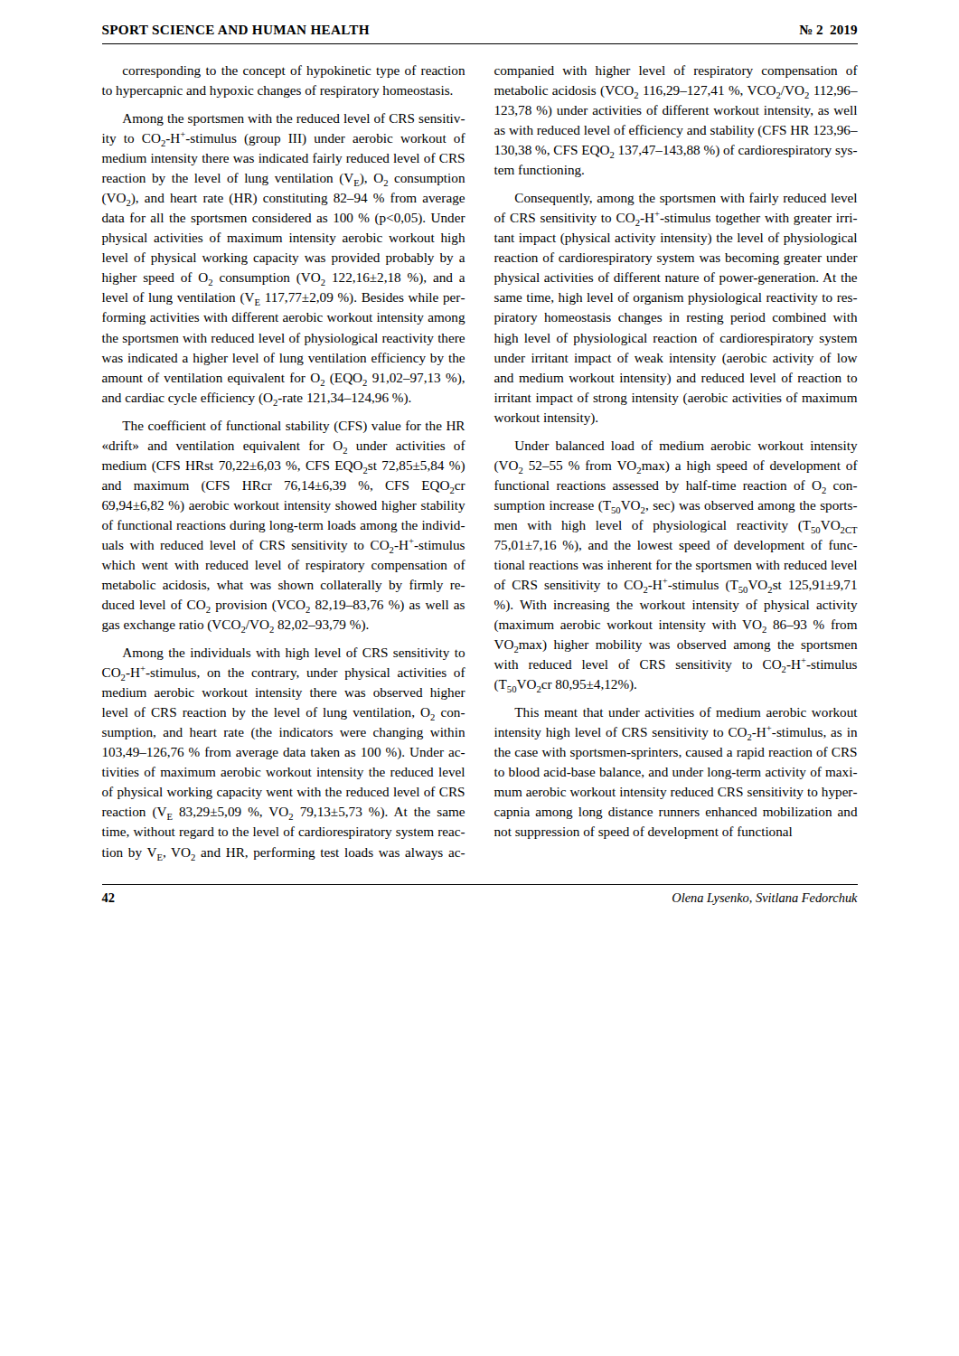Sport Science and Human Health
№ 2 2019
corresponding to the concept of hypokinetic type of reaction to hypercapnic and hypoxic changes of respiratory homeostasis.
Among the sportsmen with the reduced level of CRS sensitivity to CO2-H+-stimulus (group III) under aerobic workout of medium intensity there was indicated fairly reduced level of CRS reaction by the level of lung ventilation (VE), O2 consumption (VO2), and heart rate (HR) constituting 82–94 % from average data for all the sportsmen considered as 100 % (p<0,05). Under physical activities of maximum intensity aerobic workout high level of physical working capacity was provided probably by a higher speed of O2 consumption (VO2 122,16±2,18 %), and a level of lung ventilation (VE 117,77±2,09 %). Besides while performing activities with different aerobic workout intensity among the sportsmen with reduced level of physiological reactivity there was indicated a higher level of lung ventilation efficiency by the amount of ventilation equivalent for O2 (EQO2 91,02–97,13 %), and cardiac cycle efficiency (O2-rate 121,34–124,96 %).
The coefficient of functional stability (CFS) value for the HR «drift» and ventilation equivalent for O2 under activities of medium (CFS HRst 70,22±6,03 %, CFS EQO2st 72,85±5,84 %) and maximum (CFS HRcr 76,14±6,39 %, CFS EQO2cr 69,94±6,82 %) aerobic workout intensity showed higher stability of functional reactions during long-term loads among the individuals with reduced level of CRS sensitivity to CO2-H+-stimulus which went with reduced level of respiratory compensation of metabolic acidosis, what was shown collaterally by firmly reduced level of CO2 provision (VCO2 82,19–83,76 %) as well as gas exchange ratio (VCO2/VO2 82,02–93,79 %).
Among the individuals with high level of CRS sensitivity to CO2-H+-stimulus, on the contrary, under physical activities of medium aerobic workout intensity there was observed higher level of CRS reaction by the level of lung ventilation, O2 consumption, and heart rate (the indicators were changing within 103,49–126,76 % from average data taken as 100 %). Under activities of maximum aerobic workout intensity the reduced level of physical working capacity went with the reduced level of CRS reaction (VE 83,29±5,09 %, VO2 79,13±5,73 %). At the same time, without regard to the level of cardiorespiratory system reaction by VE, VO2 and HR, performing test loads was always accompanied with higher level of respiratory compensation of metabolic acidosis (VCO2 116,29–127,41 %, VCO2/VO2 112,96–123,78 %) under activities of different workout intensity, as well as with reduced level of efficiency and stability (CFS HR 123,96–130,38 %, CFS EQO2 137,47–143,88 %) of cardiorespiratory system functioning.
Consequently, among the sportsmen with fairly reduced level of CRS sensitivity to CO2-H+-stimulus together with greater irritant impact (physical activity intensity) the level of physiological reaction of cardiorespiratory system was becoming greater under physical activities of different nature of power-generation. At the same time, high level of organism physiological reactivity to respiratory homeostasis changes in resting period combined with high level of physiological reaction of cardiorespiratory system under irritant impact of weak intensity (aerobic activity of low and medium workout intensity) and reduced level of reaction to irritant impact of strong intensity (aerobic activities of maximum workout intensity).
Under balanced load of medium aerobic workout intensity (VO2 52–55 % from VO2max) a high speed of development of functional reactions assessed by half-time reaction of O2 consumption increase (T50VO2, sec) was observed among the sportsmen with high level of physiological reactivity (T50VO2CT 75,01±7,16 %), and the lowest speed of development of functional reactions was inherent for the sportsmen with reduced level of CRS sensitivity to CO2-H+-stimulus (T50VO2st 125,91±9,71 %). With increasing the workout intensity of physical activity (maximum aerobic workout intensity with VO2 86–93 % from VO2max) higher mobility was observed among the sportsmen with reduced level of CRS sensitivity to CO2-H+-stimulus (T50VO2cr 80,95±4,12%).
This meant that under activities of medium aerobic workout intensity high level of CRS sensitivity to CO2-H+-stimulus, as in the case with sportsmen-sprinters, caused a rapid reaction of CRS to blood acid-base balance, and under long-term activity of maximum aerobic workout intensity reduced CRS sensitivity to hypercapnia among long distance runners enhanced mobilization and not suppression of speed of development of functional
42
Olena Lysenko, Svitlana Fedorchuk